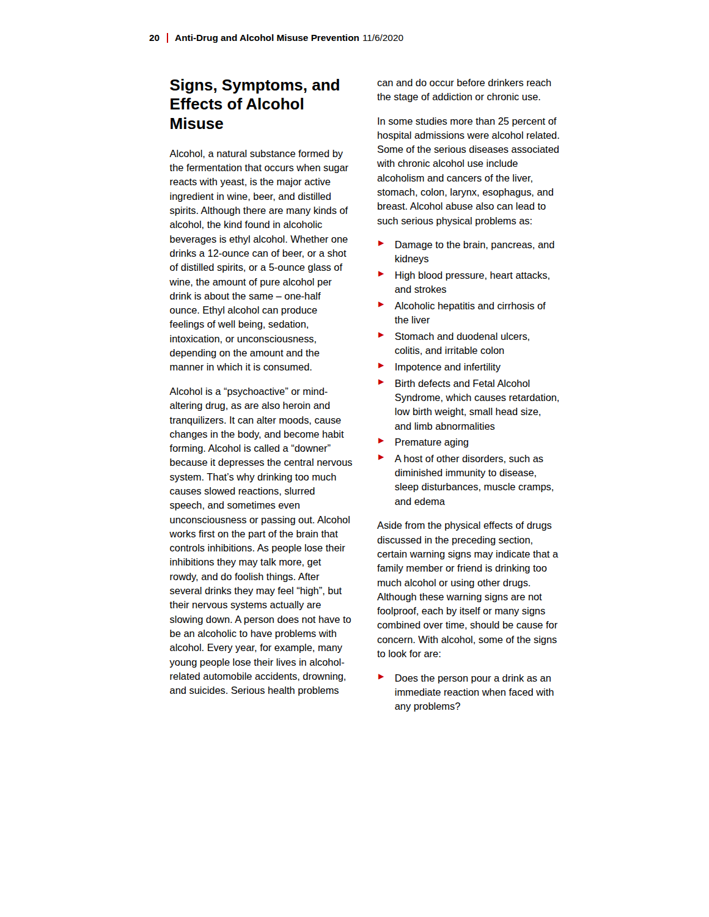20 Anti-Drug and Alcohol Misuse Prevention 11/6/2020
Signs, Symptoms, and Effects of Alcohol Misuse
Alcohol, a natural substance formed by the fermentation that occurs when sugar reacts with yeast, is the major active ingredient in wine, beer, and distilled spirits. Although there are many kinds of alcohol, the kind found in alcoholic beverages is ethyl alcohol. Whether one drinks a 12-ounce can of beer, or a shot of distilled spirits, or a 5-ounce glass of wine, the amount of pure alcohol per drink is about the same – one-half ounce. Ethyl alcohol can produce feelings of well being, sedation, intoxication, or unconsciousness, depending on the amount and the manner in which it is consumed.
Alcohol is a “psychoactive” or mind-altering drug, as are also heroin and tranquilizers. It can alter moods, cause changes in the body, and become habit forming. Alcohol is called a “downer” because it depresses the central nervous system. That’s why drinking too much causes slowed reactions, slurred speech, and sometimes even unconsciousness or passing out. Alcohol works first on the part of the brain that controls inhibitions. As people lose their inhibitions they may talk more, get rowdy, and do foolish things. After several drinks they may feel “high”, but their nervous systems actually are slowing down. A person does not have to be an alcoholic to have problems with alcohol. Every year, for example, many young people lose their lives in alcohol-related automobile accidents, drowning, and suicides. Serious health problems
can and do occur before drinkers reach the stage of addiction or chronic use.
In some studies more than 25 percent of hospital admissions were alcohol related. Some of the serious diseases associated with chronic alcohol use include alcoholism and cancers of the liver, stomach, colon, larynx, esophagus, and breast. Alcohol abuse also can lead to such serious physical problems as:
Damage to the brain, pancreas, and kidneys
High blood pressure, heart attacks, and strokes
Alcoholic hepatitis and cirrhosis of the liver
Stomach and duodenal ulcers, colitis, and irritable colon
Impotence and infertility
Birth defects and Fetal Alcohol Syndrome, which causes retardation, low birth weight, small head size, and limb abnormalities
Premature aging
A host of other disorders, such as diminished immunity to disease, sleep disturbances, muscle cramps, and edema
Aside from the physical effects of drugs discussed in the preceding section, certain warning signs may indicate that a family member or friend is drinking too much alcohol or using other drugs. Although these warning signs are not foolproof, each by itself or many signs combined over time, should be cause for concern. With alcohol, some of the signs to look for are:
Does the person pour a drink as an immediate reaction when faced with any problems?